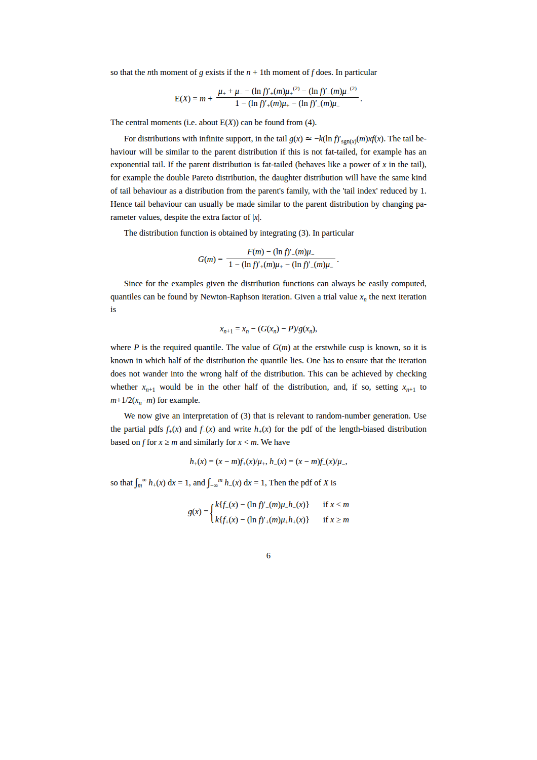so that the nth moment of g exists if the n + 1th moment of f does. In particular
E(X) = m + μ+ + μ− − (ln f)′+(m)μ+(2) − (ln f)′−(m)μ−(2) 1 − (ln f)′+(m)μ+ − (ln f)′−(m)μ− .
The central moments (i.e. about E(X)) can be found from (4).
For distributions with infinite support, in the tail g(x) ≃ −k(ln f)′sgn(x)(m)xf(x). The tail behaviour will be similar to the parent distribution if this is not fat-tailed, for example has an exponential tail. If the parent distribution is fat-tailed (behaves like a power of x in the tail), for example the double Pareto distribution, the daughter distribution will have the same kind of tail behaviour as a distribution from the parent's family, with the 'tail index' reduced by 1. Hence tail behaviour can usually be made similar to the parent distribution by changing parameter values, despite the extra factor of |x|.
The distribution function is obtained by integrating (3). In particular
G(m) = F(m) − (ln f)′−(m)μ− 1 − (ln f)′+(m)μ+ − (ln f)′−(m)μ− .
Since for the examples given the distribution functions can always be easily computed, quantiles can be found by Newton-Raphson iteration. Given a trial value xn the next iteration is
xn+1 = xn − (G(xn) − P)/g(xn),
where P is the required quantile. The value of G(m) at the erstwhile cusp is known, so it is known in which half of the distribution the quantile lies. One has to ensure that the iteration does not wander into the wrong half of the distribution. This can be achieved by checking whether xn+1 would be in the other half of the distribution, and, if so, setting xn+1 to m+1/2(xn−m) for example.
We now give an interpretation of (3) that is relevant to random-number generation. Use the partial pdfs f+(x) and f−(x) and write h+(x) for the pdf of the length-biased distribution based on f for x ≥ m and similarly for x < m. We have
h+(x) = (x − m)f+(x)/μ+, h−(x) = (x − m)f−(x)/μ−,
so that ∫m∞ h+(x) dx = 1, and ∫−∞m h−(x) dx = 1, Then the pdf of X is
g(x) = {
| k { f − ( x ) − (ln f )′ − ( m ) μ − h − ( x )} | if x < m |
| k { f + ( x ) − (ln f )′ + ( m ) μ + h + ( x )} | if x ≥ m |
6